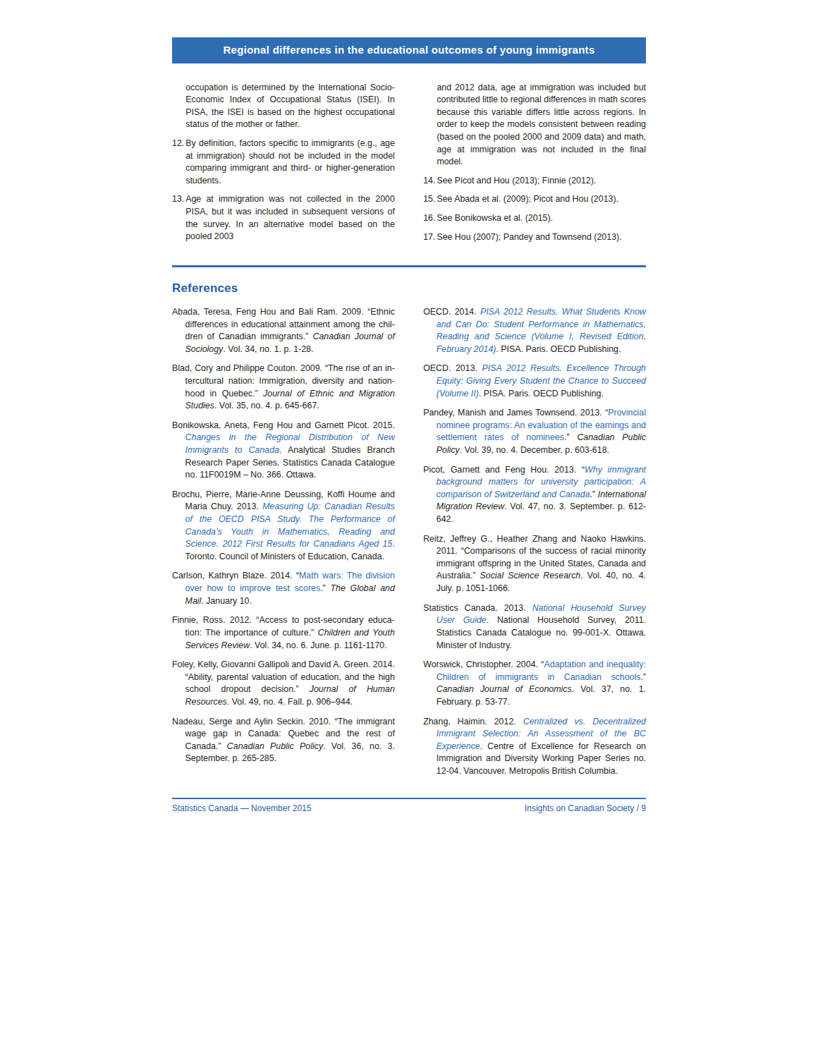Regional differences in the educational outcomes of young immigrants
occupation is determined by the International Socio-Economic Index of Occupational Status (ISEI). In PISA, the ISEI is based on the highest occupational status of the mother or father.
12. By definition, factors specific to immigrants (e.g., age at immigration) should not be included in the model comparing immigrant and third- or higher-generation students.
13. Age at immigration was not collected in the 2000 PISA, but it was included in subsequent versions of the survey. In an alternative model based on the pooled 2003
and 2012 data, age at immigration was included but contributed little to regional differences in math scores because this variable differs little across regions. In order to keep the models consistent between reading (based on the pooled 2000 and 2009 data) and math, age at immigration was not included in the final model.
14. See Picot and Hou (2013); Finnie (2012).
15. See Abada et al. (2009); Picot and Hou (2013).
16. See Bonikowska et al. (2015).
17. See Hou (2007); Pandey and Townsend (2013).
References
Abada, Teresa, Feng Hou and Bali Ram. 2009. “Ethnic differences in educational attainment among the children of Canadian immigrants.” Canadian Journal of Sociology. Vol. 34, no. 1. p. 1-28.
Blad, Cory and Philippe Couton. 2009. “The rise of an intercultural nation: Immigration, diversity and nationhood in Quebec.” Journal of Ethnic and Migration Studies. Vol. 35, no. 4. p. 645-667.
Bonikowska, Aneta, Feng Hou and Garnett Picot. 2015. Changes in the Regional Distribution of New Immigrants to Canada. Analytical Studies Branch Research Paper Series. Statistics Canada Catalogue no. 11F0019M – No. 366. Ottawa.
Brochu, Pierre, Marie-Anne Deussing, Koffi Houme and Maria Chuy. 2013. Measuring Up: Canadian Results of the OECD PISA Study. The Performance of Canada’s Youth in Mathematics, Reading and Science. 2012 First Results for Canadians Aged 15. Toronto. Council of Ministers of Education, Canada.
Carlson, Kathryn Blaze. 2014. “Math wars: The division over how to improve test scores.” The Global and Mail. January 10.
Finnie, Ross. 2012. “Access to post-secondary education: The importance of culture.” Children and Youth Services Review. Vol. 34, no. 6. June. p. 1161-1170.
Foley, Kelly, Giovanni Gallipoli and David A. Green. 2014. “Ability, parental valuation of education, and the high school dropout decision.” Journal of Human Resources. Vol. 49, no. 4. Fall. p. 906–944.
Nadeau, Serge and Aylin Seckin. 2010. “The immigrant wage gap in Canada: Quebec and the rest of Canada.” Canadian Public Policy. Vol. 36, no. 3. September. p. 265-285.
OECD. 2014. PISA 2012 Results. What Students Know and Can Do: Student Performance in Mathematics, Reading and Science (Volume I, Revised Edition, February 2014). PISA. Paris. OECD Publishing.
OECD. 2013. PISA 2012 Results. Excellence Through Equity: Giving Every Student the Chance to Succeed (Volume II). PISA. Paris. OECD Publishing.
Pandey, Manish and James Townsend. 2013. “Provincial nominee programs: An evaluation of the earnings and settlement rates of nominees.” Canadian Public Policy. Vol. 39, no. 4. December. p. 603-618.
Picot, Garnett and Feng Hou. 2013. “Why immigrant background matters for university participation: A comparison of Switzerland and Canada.” International Migration Review. Vol. 47, no. 3. September. p. 612-642.
Reitz, Jeffrey G., Heather Zhang and Naoko Hawkins. 2011. “Comparisons of the success of racial minority immigrant offspring in the United States, Canada and Australia.” Social Science Research. Vol. 40, no. 4. July. p. 1051-1066.
Statistics Canada. 2013. National Household Survey User Guide. National Household Survey, 2011. Statistics Canada Catalogue no. 99-001-X. Ottawa. Minister of Industry.
Worswick, Christopher. 2004. “Adaptation and inequality: Children of immigrants in Canadian schools.” Canadian Journal of Economics. Vol. 37, no. 1. February. p. 53-77.
Zhang, Haimin. 2012. Centralized vs. Decentralized Immigrant Selection: An Assessment of the BC Experience. Centre of Excellence for Research on Immigration and Diversity Working Paper Series no. 12-04. Vancouver. Metropolis British Columbia.
Statistics Canada — November 2015
Insights on Canadian Society / 9